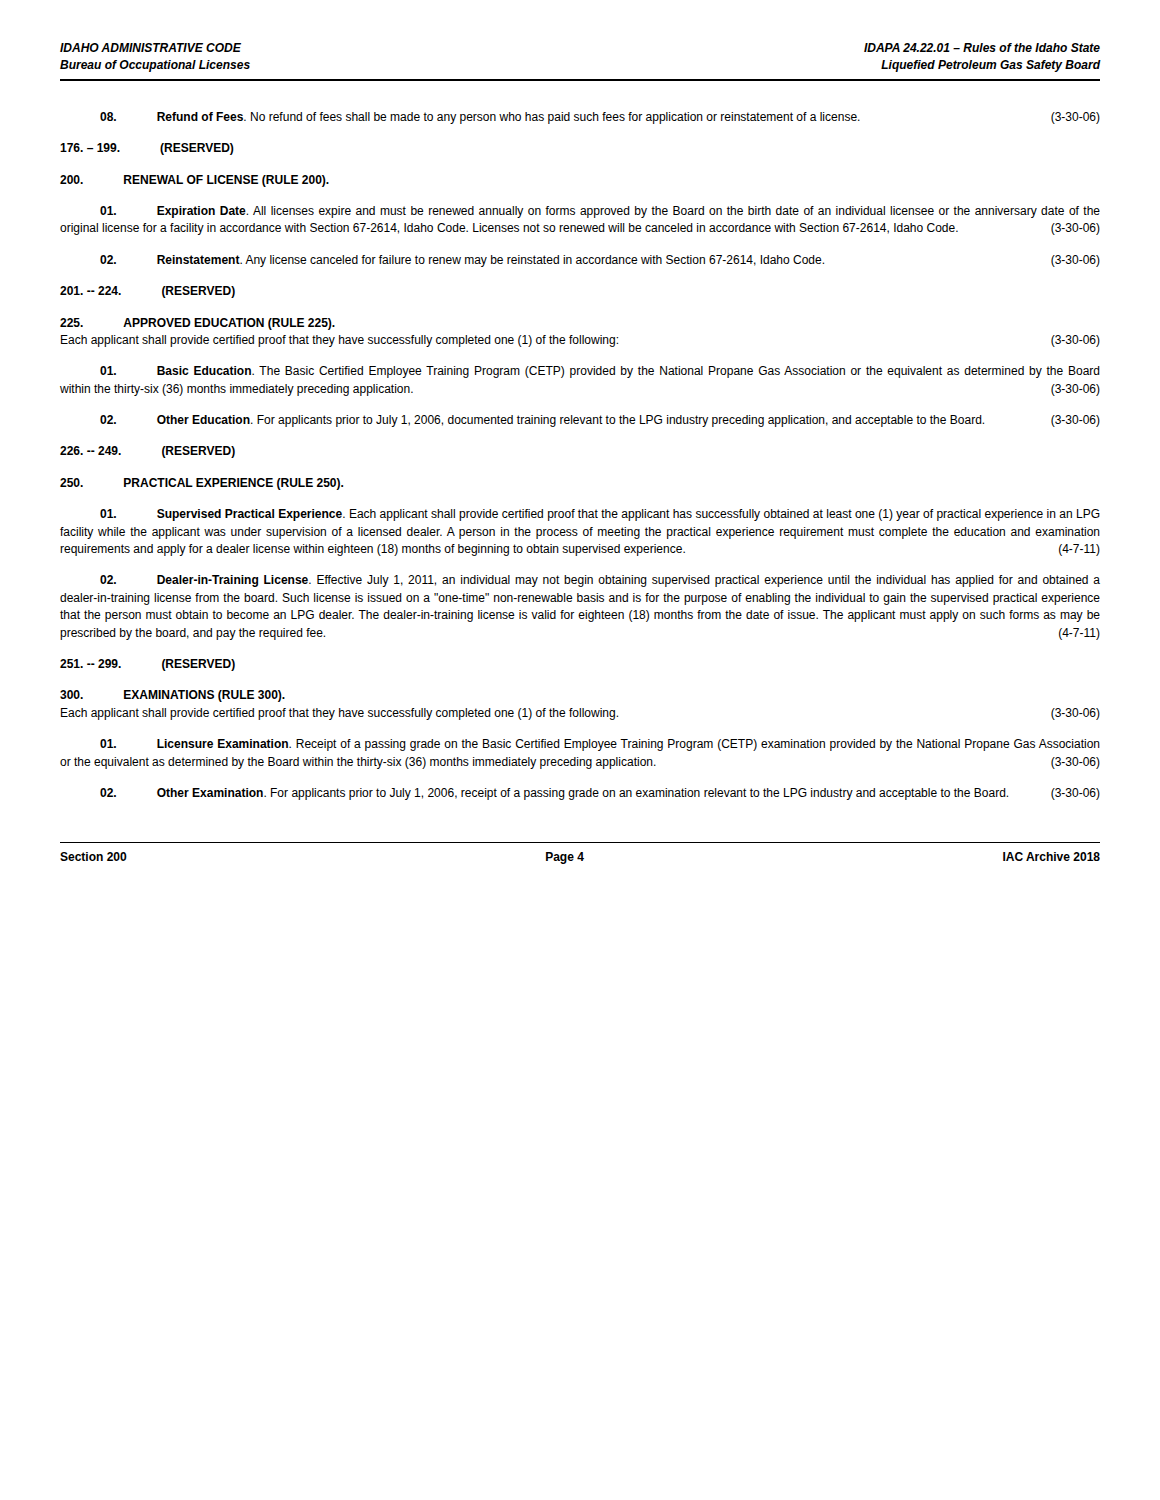IDAHO ADMINISTRATIVE CODE Bureau of Occupational Licenses
IDAPA 24.22.01 – Rules of the Idaho State Liquefied Petroleum Gas Safety Board
08. Refund of Fees. No refund of fees shall be made to any person who has paid such fees for application or reinstatement of a license.(3-30-06)
176. – 199. (RESERVED)
200. RENEWAL OF LICENSE (RULE 200).
01. Expiration Date. All licenses expire and must be renewed annually on forms approved by the Board on the birth date of an individual licensee or the anniversary date of the original license for a facility in accordance with Section 67-2614, Idaho Code. Licenses not so renewed will be canceled in accordance with Section 67-2614, Idaho Code.(3-30-06)
02. Reinstatement. Any license canceled for failure to renew may be reinstated in accordance with Section 67-2614, Idaho Code.(3-30-06)
201. -- 224. (RESERVED)
225. APPROVED EDUCATION (RULE 225).
Each applicant shall provide certified proof that they have successfully completed one (1) of the following:(3-30-06)
01. Basic Education. The Basic Certified Employee Training Program (CETP) provided by the National Propane Gas Association or the equivalent as determined by the Board within the thirty-six (36) months immediately preceding application.(3-30-06)
02. Other Education. For applicants prior to July 1, 2006, documented training relevant to the LPG industry preceding application, and acceptable to the Board.(3-30-06)
226. -- 249. (RESERVED)
250. PRACTICAL EXPERIENCE (RULE 250).
01. Supervised Practical Experience. Each applicant shall provide certified proof that the applicant has successfully obtained at least one (1) year of practical experience in an LPG facility while the applicant was under supervision of a licensed dealer. A person in the process of meeting the practical experience requirement must complete the education and examination requirements and apply for a dealer license within eighteen (18) months of beginning to obtain supervised experience.(4-7-11)
02. Dealer-in-Training License. Effective July 1, 2011, an individual may not begin obtaining supervised practical experience until the individual has applied for and obtained a dealer-in-training license from the board. Such license is issued on a "one-time" non-renewable basis and is for the purpose of enabling the individual to gain the supervised practical experience that the person must obtain to become an LPG dealer. The dealer-in-training license is valid for eighteen (18) months from the date of issue. The applicant must apply on such forms as may be prescribed by the board, and pay the required fee.(4-7-11)
251. -- 299. (RESERVED)
300. EXAMINATIONS (RULE 300).
Each applicant shall provide certified proof that they have successfully completed one (1) of the following.(3-30-06)
01. Licensure Examination. Receipt of a passing grade on the Basic Certified Employee Training Program (CETP) examination provided by the National Propane Gas Association or the equivalent as determined by the Board within the thirty-six (36) months immediately preceding application.(3-30-06)
02. Other Examination. For applicants prior to July 1, 2006, receipt of a passing grade on an examination relevant to the LPG industry and acceptable to the Board.(3-30-06)
Section 200
Page 4
IAC Archive 2018